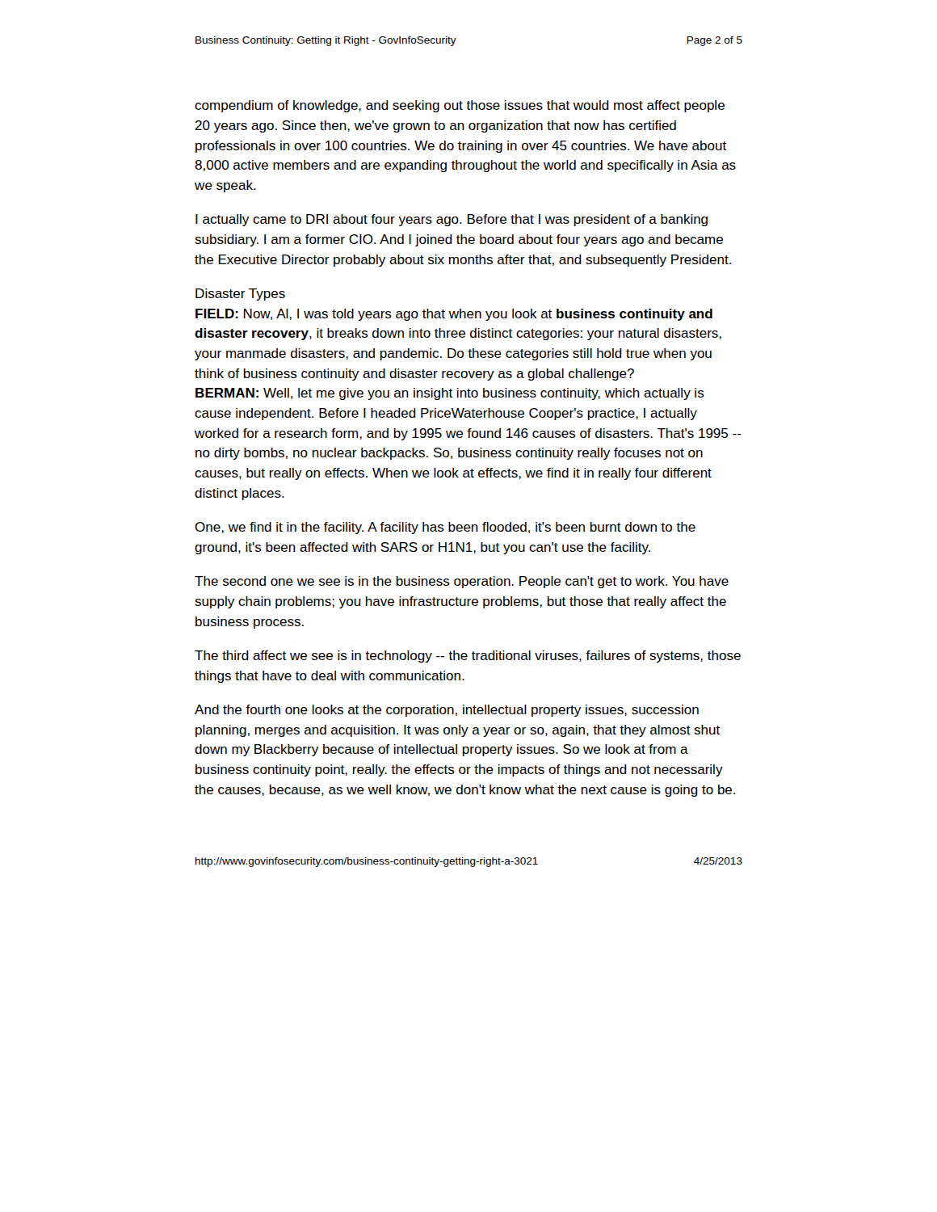Business Continuity: Getting it Right - GovInfoSecurity
Page 2 of 5
compendium of knowledge, and seeking out those issues that would most affect people 20 years ago. Since then, we've grown to an organization that now has certified professionals in over 100 countries. We do training in over 45 countries. We have about 8,000 active members and are expanding throughout the world and specifically in Asia as we speak.
I actually came to DRI about four years ago. Before that I was president of a banking subsidiary. I am a former CIO. And I joined the board about four years ago and became the Executive Director probably about six months after that, and subsequently President.
Disaster Types
FIELD: Now, Al, I was told years ago that when you look at business continuity and disaster recovery, it breaks down into three distinct categories: your natural disasters, your manmade disasters, and pandemic. Do these categories still hold true when you think of business continuity and disaster recovery as a global challenge?
BERMAN: Well, let me give you an insight into business continuity, which actually is cause independent. Before I headed PriceWaterhouse Cooper's practice, I actually worked for a research form, and by 1995 we found 146 causes of disasters. That's 1995 -- no dirty bombs, no nuclear backpacks. So, business continuity really focuses not on causes, but really on effects. When we look at effects, we find it in really four different distinct places.
One, we find it in the facility. A facility has been flooded, it's been burnt down to the ground, it's been affected with SARS or H1N1, but you can't use the facility.
The second one we see is in the business operation. People can't get to work. You have supply chain problems; you have infrastructure problems, but those that really affect the business process.
The third affect we see is in technology -- the traditional viruses, failures of systems, those things that have to deal with communication.
And the fourth one looks at the corporation, intellectual property issues, succession planning, merges and acquisition. It was only a year or so, again, that they almost shut down my Blackberry because of intellectual property issues. So we look at from a business continuity point, really. the effects or the impacts of things and not necessarily the causes, because, as we well know, we don't know what the next cause is going to be.
http://www.govinfosecurity.com/business-continuity-getting-right-a-3021
4/25/2013